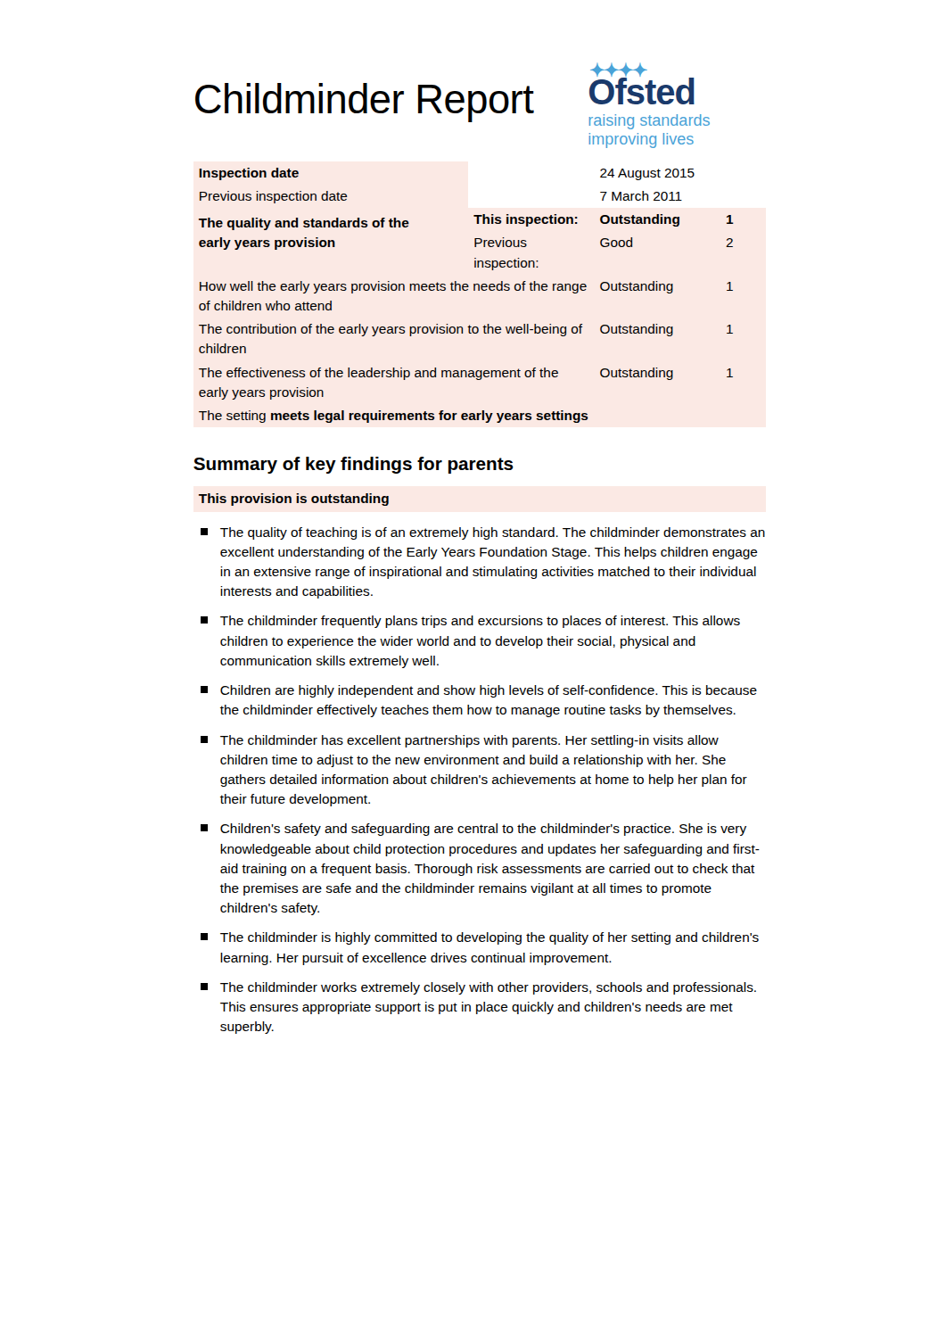Childminder Report
✦✦✦✦Ofsted
raising standards
improving lives
| Inspection date | | 24 August 2015 | |
| Previous inspection date | | 7 March 2011 | |
| The quality and standards of the early years provision | This inspection: | Outstanding | 1 |
| Previous inspection: | Good | 2 |
| How well the early years provision meets the needs of the range of children who attend | Outstanding | 1 |
| The contribution of the early years provision to the well-being of children | Outstanding | 1 |
| The effectiveness of the leadership and management of the early years provision | Outstanding | 1 |
| The setting meets legal requirements for early years settings |
Summary of key findings for parents
This provision is outstanding
The quality of teaching is of an extremely high standard. The childminder demonstrates an excellent understanding of the Early Years Foundation Stage. This helps children engage in an extensive range of inspirational and stimulating activities matched to their individual interests and capabilities.
The childminder frequently plans trips and excursions to places of interest. This allows children to experience the wider world and to develop their social, physical and communication skills extremely well.
Children are highly independent and show high levels of self-confidence. This is because the childminder effectively teaches them how to manage routine tasks by themselves.
The childminder has excellent partnerships with parents. Her settling-in visits allow children time to adjust to the new environment and build a relationship with her. She gathers detailed information about children's achievements at home to help her plan for their future development.
Children's safety and safeguarding are central to the childminder's practice. She is very knowledgeable about child protection procedures and updates her safeguarding and first-aid training on a frequent basis. Thorough risk assessments are carried out to check that the premises are safe and the childminder remains vigilant at all times to promote children's safety.
The childminder is highly committed to developing the quality of her setting and children's learning. Her pursuit of excellence drives continual improvement.
The childminder works extremely closely with other providers, schools and professionals. This ensures appropriate support is put in place quickly and children's needs are met superbly.